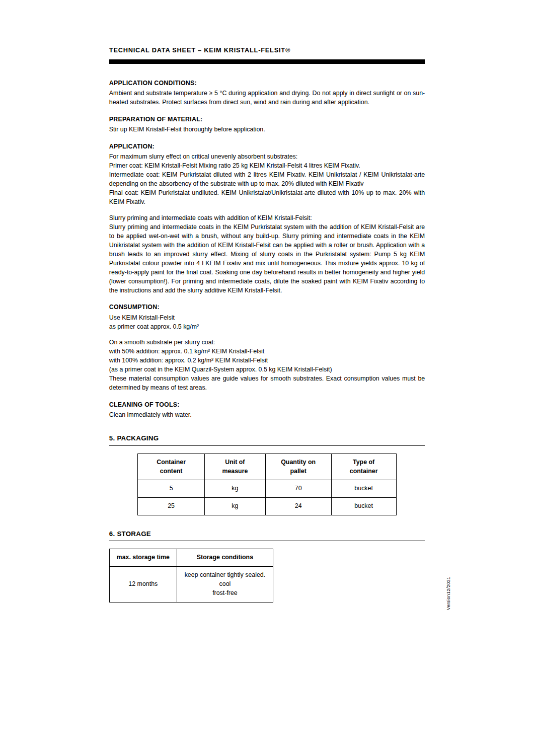TECHNICAL DATA SHEET – KEIM KRISTALL-FELSIT®
APPLICATION CONDITIONS:
Ambient and substrate temperature ≥ 5 °C during application and drying. Do not apply in direct sunlight or on sun-heated substrates. Protect surfaces from direct sun, wind and rain during and after application.
PREPARATION OF MATERIAL:
Stir up KEIM Kristall-Felsit thoroughly before application.
APPLICATION:
For maximum slurry effect on critical unevenly absorbent substrates:
Primer coat: KEIM Kristall-Felsit Mixing ratio 25 kg KEIM Kristall-Felsit 4 litres KEIM Fixativ.
Intermediate coat: KEIM Purkristalat diluted with 2 litres KEIM Fixativ. KEIM Unikristalat / KEIM Unikristalat-arte depending on the absorbency of the substrate with up to max. 20% diluted with KEIM Fixativ
Final coat: KEIM Purkristalat undiluted. KEIM Unikristalat/Unikristalat-arte diluted with 10% up to max. 20% with KEIM Fixativ.
Slurry priming and intermediate coats with addition of KEIM Kristall-Felsit:
Slurry priming and intermediate coats in the KEIM Purkristalat system with the addition of KEIM Kristall-Felsit are to be applied wet-on-wet with a brush, without any build-up. Slurry priming and intermediate coats in the KEIM Unikristalat system with the addition of KEIM Kristall-Felsit can be applied with a roller or brush. Application with a brush leads to an improved slurry effect. Mixing of slurry coats in the Purkristalat system: Pump 5 kg KEIM Purkristalat colour powder into 4 l KEIM Fixativ and mix until homogeneous. This mixture yields approx. 10 kg of ready-to-apply paint for the final coat. Soaking one day beforehand results in better homogeneity and higher yield (lower consumption!). For priming and intermediate coats, dilute the soaked paint with KEIM Fixativ according to the instructions and add the slurry additive KEIM Kristall-Felsit.
CONSUMPTION:
Use KEIM Kristall-Felsit
as primer coat approx. 0.5 kg/m²
On a smooth substrate per slurry coat:
with 50% addition: approx. 0.1 kg/m² KEIM Kristall-Felsit
with 100% addition: approx. 0.2 kg/m² KEIM Kristall-Felsit
(as a primer coat in the KEIM Quarzil-System approx. 0.5 kg KEIM Kristall-Felsit)
These material consumption values are guide values for smooth substrates. Exact consumption values must be determined by means of test areas.
CLEANING OF TOOLS:
Clean immediately with water.
5. PACKAGING
| Container content | Unit of measure | Quantity on pallet | Type of container |
| --- | --- | --- | --- |
| 5 | kg | 70 | bucket |
| 25 | kg | 24 | bucket |
6. STORAGE
| max. storage time | Storage conditions |
| --- | --- |
| 12 months | keep container tightly sealed. cool frost-free |
Version 12/2021